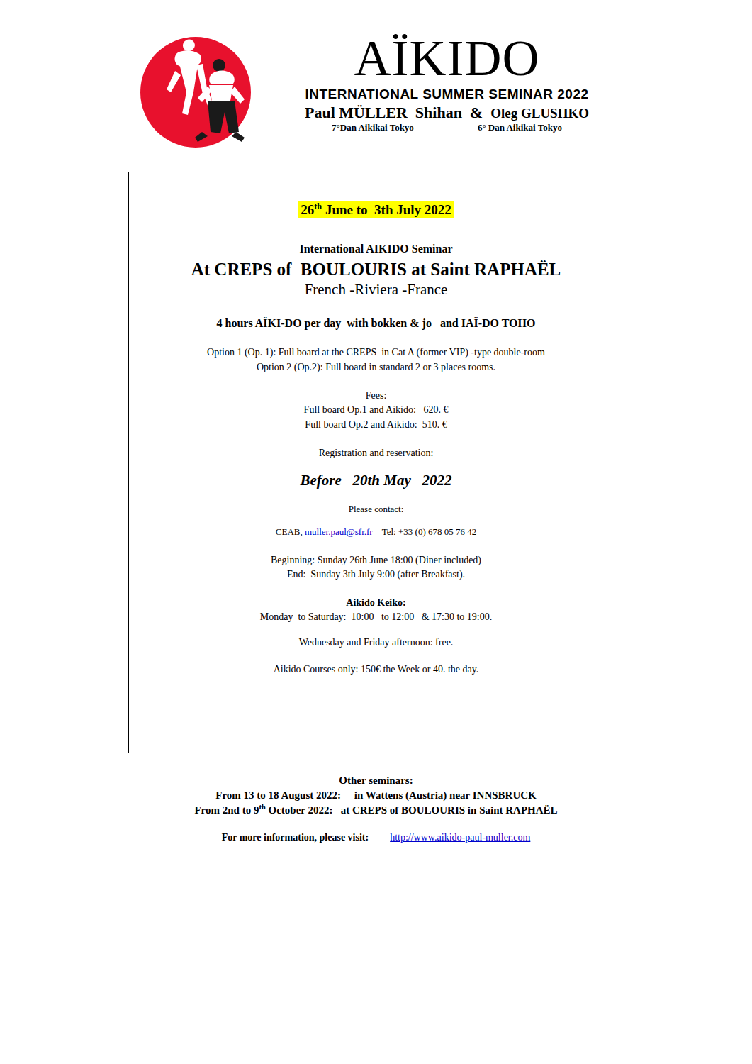AÏKIDO
INTERNATIONAL SUMMER SEMINAR 2022
Paul MÜLLER Shihan & Oleg GLUSHKO
7°Dan Aikikai Tokyo 6° Dan Aikikai Tokyo
26th June to 3th July 2022
International AIKIDO Seminar
At CREPS of BOULOURIS at Saint RAPHAËL
French -Riviera -France
4 hours AÏKI-DO per day with bokken & jo and IAÏ-DO TOHO
Option 1 (Op. 1): Full board at the CREPS in Cat A (former VIP) -type double-room
Option 2 (Op.2): Full board in standard 2 or 3 places rooms.
Fees:
Full board Op.1 and Aikido: 620. €
Full board Op.2 and Aikido: 510. €
Registration and reservation:
Before 20th May 2022
Please contact:
CEAB, muller.paul@sfr.fr Tel: +33 (0) 678 05 76 42
Beginning: Sunday 26th June 18:00 (Diner included)
End: Sunday 3th July 9:00 (after Breakfast).
Aikido Keiko:
Monday to Saturday: 10:00 to 12:00 & 17:30 to 19:00.
Wednesday and Friday afternoon: free.
Aikido Courses only: 150€ the Week or 40. the day.
Other seminars:
From 13 to 18 August 2022: in Wattens (Austria) near INNSBRUCK
From 2nd to 9th October 2022: at CREPS of BOULOURIS in Saint RAPHAËL
For more information, please visit:http://www.aikido-paul-muller.com